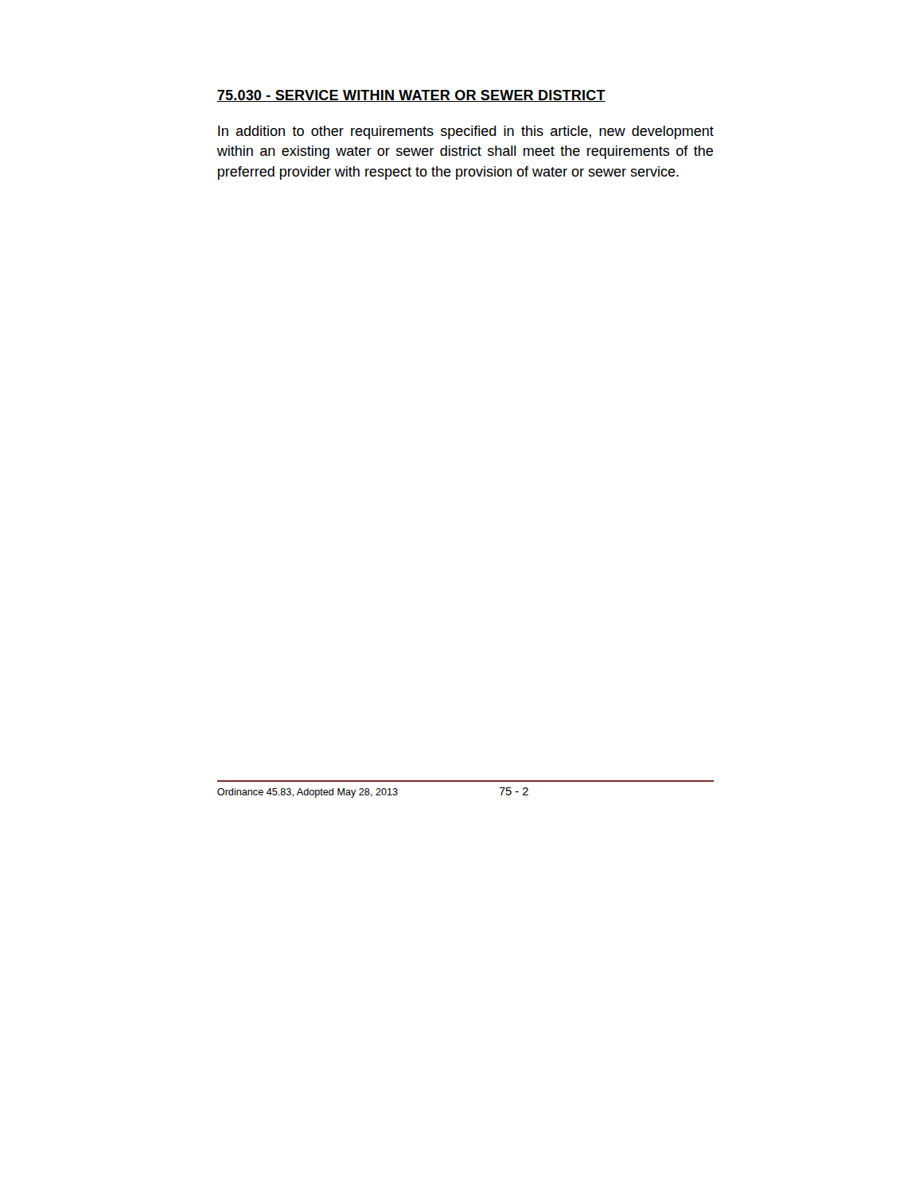75.030 - SERVICE WITHIN WATER OR SEWER DISTRICT
In addition to other requirements specified in this article, new development within an existing water or sewer district shall meet the requirements of the preferred provider with respect to the provision of water or sewer service.
Ordinance 45.83, Adopted May 28, 2013 75 - 2